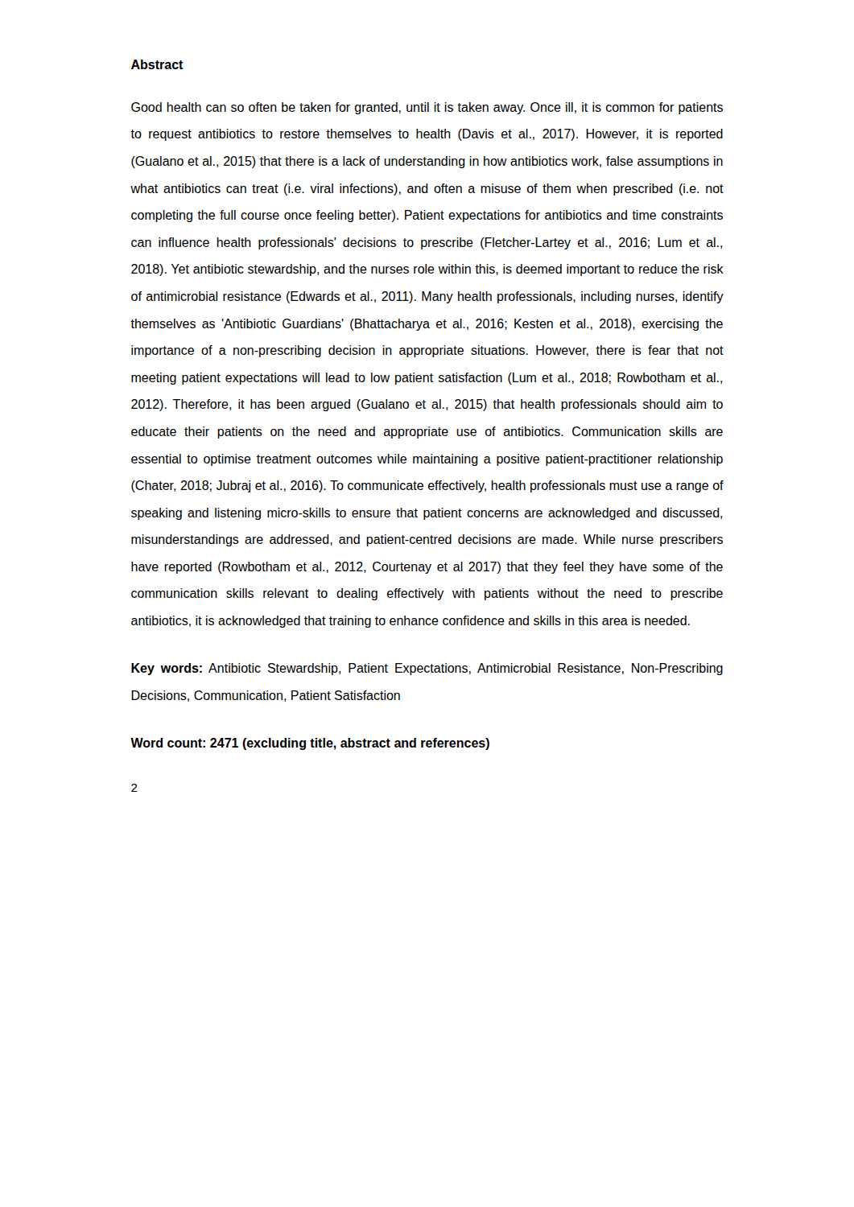Abstract
Good health can so often be taken for granted, until it is taken away. Once ill, it is common for patients to request antibiotics to restore themselves to health (Davis et al., 2017). However, it is reported (Gualano et al., 2015) that there is a lack of understanding in how antibiotics work, false assumptions in what antibiotics can treat (i.e. viral infections), and often a misuse of them when prescribed (i.e. not completing the full course once feeling better). Patient expectations for antibiotics and time constraints can influence health professionals' decisions to prescribe (Fletcher-Lartey et al., 2016; Lum et al., 2018). Yet antibiotic stewardship, and the nurses role within this, is deemed important to reduce the risk of antimicrobial resistance (Edwards et al., 2011). Many health professionals, including nurses, identify themselves as 'Antibiotic Guardians' (Bhattacharya et al., 2016; Kesten et al., 2018), exercising the importance of a non-prescribing decision in appropriate situations. However, there is fear that not meeting patient expectations will lead to low patient satisfaction (Lum et al., 2018; Rowbotham et al., 2012). Therefore, it has been argued (Gualano et al., 2015) that health professionals should aim to educate their patients on the need and appropriate use of antibiotics. Communication skills are essential to optimise treatment outcomes while maintaining a positive patient-practitioner relationship (Chater, 2018; Jubraj et al., 2016). To communicate effectively, health professionals must use a range of speaking and listening micro-skills to ensure that patient concerns are acknowledged and discussed, misunderstandings are addressed, and patient-centred decisions are made. While nurse prescribers have reported (Rowbotham et al., 2012, Courtenay et al 2017) that they feel they have some of the communication skills relevant to dealing effectively with patients without the need to prescribe antibiotics, it is acknowledged that training to enhance confidence and skills in this area is needed.
Key words: Antibiotic Stewardship, Patient Expectations, Antimicrobial Resistance, Non-Prescribing Decisions, Communication, Patient Satisfaction
Word count: 2471 (excluding title, abstract and references)
2